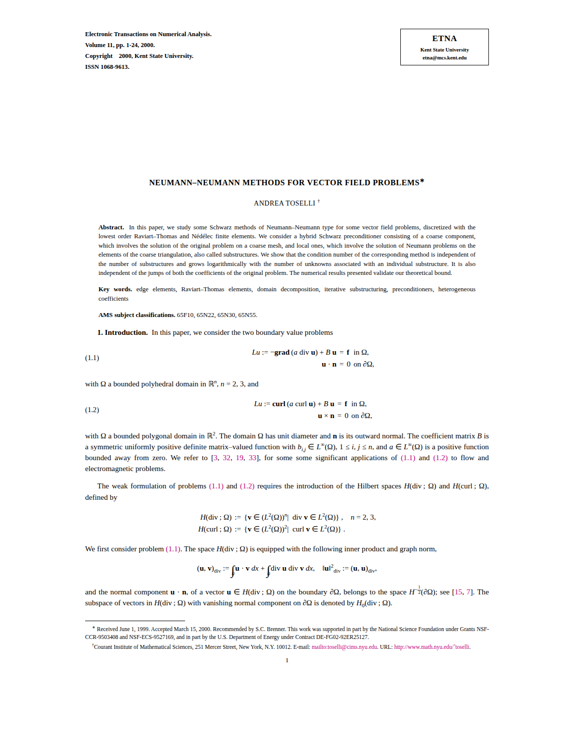Electronic Transactions on Numerical Analysis.
Volume 11, pp. 1-24, 2000.
Copyright 2000, Kent State University.
ISSN 1068-9613.
ETNA
Kent State University
etna@mcs.kent.edu
Neumann–Neumann Methods for Vector Field Problems∗
ANDREA TOSELLI †
Abstract. In this paper, we study some Schwarz methods of Neumann–Neumann type for some vector field problems, discretized with the lowest order Raviart–Thomas and Nédélec finite elements. We consider a hybrid Schwarz preconditioner consisting of a coarse component, which involves the solution of the original problem on a coarse mesh, and local ones, which involve the solution of Neumann problems on the elements of the coarse triangulation, also called substructures. We show that the condition number of the corresponding method is independent of the number of substructures and grows logarithmically with the number of unknowns associated with an individual substructure. It is also independent of the jumps of both the coefficients of the original problem. The numerical results presented validate our theoretical bound.
Key words. edge elements, Raviart–Thomas elements, domain decomposition, iterative substructuring, preconditioners, heterogeneous coefficients
AMS subject classifications. 65F10, 65N22, 65N30, 65N55.
1. Introduction. In this paper, we consider the two boundary value problems
(1.1)
| Lu := − grad ( a div u ) + B u | = | f | in Ω, |
| u · n | = | 0 | on ∂Ω, |
with Ω a bounded polyhedral domain in ℝn, n = 2, 3, and
(1.2)
| Lu := curl ( a curl u ) + B u | = | f | in Ω, |
| u × n | = | 0 | on ∂Ω, |
with Ω a bounded polygonal domain in ℝ2. The domain Ω has unit diameter and n is its outward normal. The coefficient matrix B is a symmetric uniformly positive definite matrix–valued function with bi,j ∈ L∞(Ω), 1 ≤ i, j ≤ n, and a ∈ L∞(Ω) is a positive function bounded away from zero. We refer to [3, 32, 19, 33], for some some significant applications of (1.1) and (1.2) to flow and electromagnetic problems.
The weak formulation of problems (1.1) and (1.2) requires the introduction of the Hilbert spaces H(div ; Ω) and H(curl ; Ω), defined by
| H ( div ; Ω) | := | { v ∈ ( L 2 (Ω)) n / div v ∈ L 2 (Ω)} , n = 2, 3, |
| H ( curl ; Ω) | := | { v ∈ ( L 2 (Ω)) 2 / curl v ∈ L 2 (Ω)} . |
We first consider problem (1.1). The space H(div ; Ω) is equipped with the following inner product and graph norm,
(u, v)div := ∫Ωu · v dx + ∫Ωdiv u div v dx, ‖u‖2div := (u, u)div,
and the normal component u · n, of a vector u ∈ H(div ; Ω) on the boundary ∂Ω, belongs to the space H−12(∂Ω); see [15, 7]. The subspace of vectors in H(div ; Ω) with vanishing normal component on ∂Ω is denoted by H0(div ; Ω).
∗ Received June 1, 1999. Accepted March 15, 2000. Recommended by S.C. Brenner. This work was supported in part by the National Science Foundation under Grants NSF-CCR-9503408 and NSF-ECS-9527169, and in part by the U.S. Department of Energy under Contract DE-FG02-92ER25127.
†Courant Institute of Mathematical Sciences, 251 Mercer Street, New York, N.Y. 10012. E-mail: mailto:toselli@cims.nyu.edu. URL: http://www.math.nyu.edu/˜toselli.
1